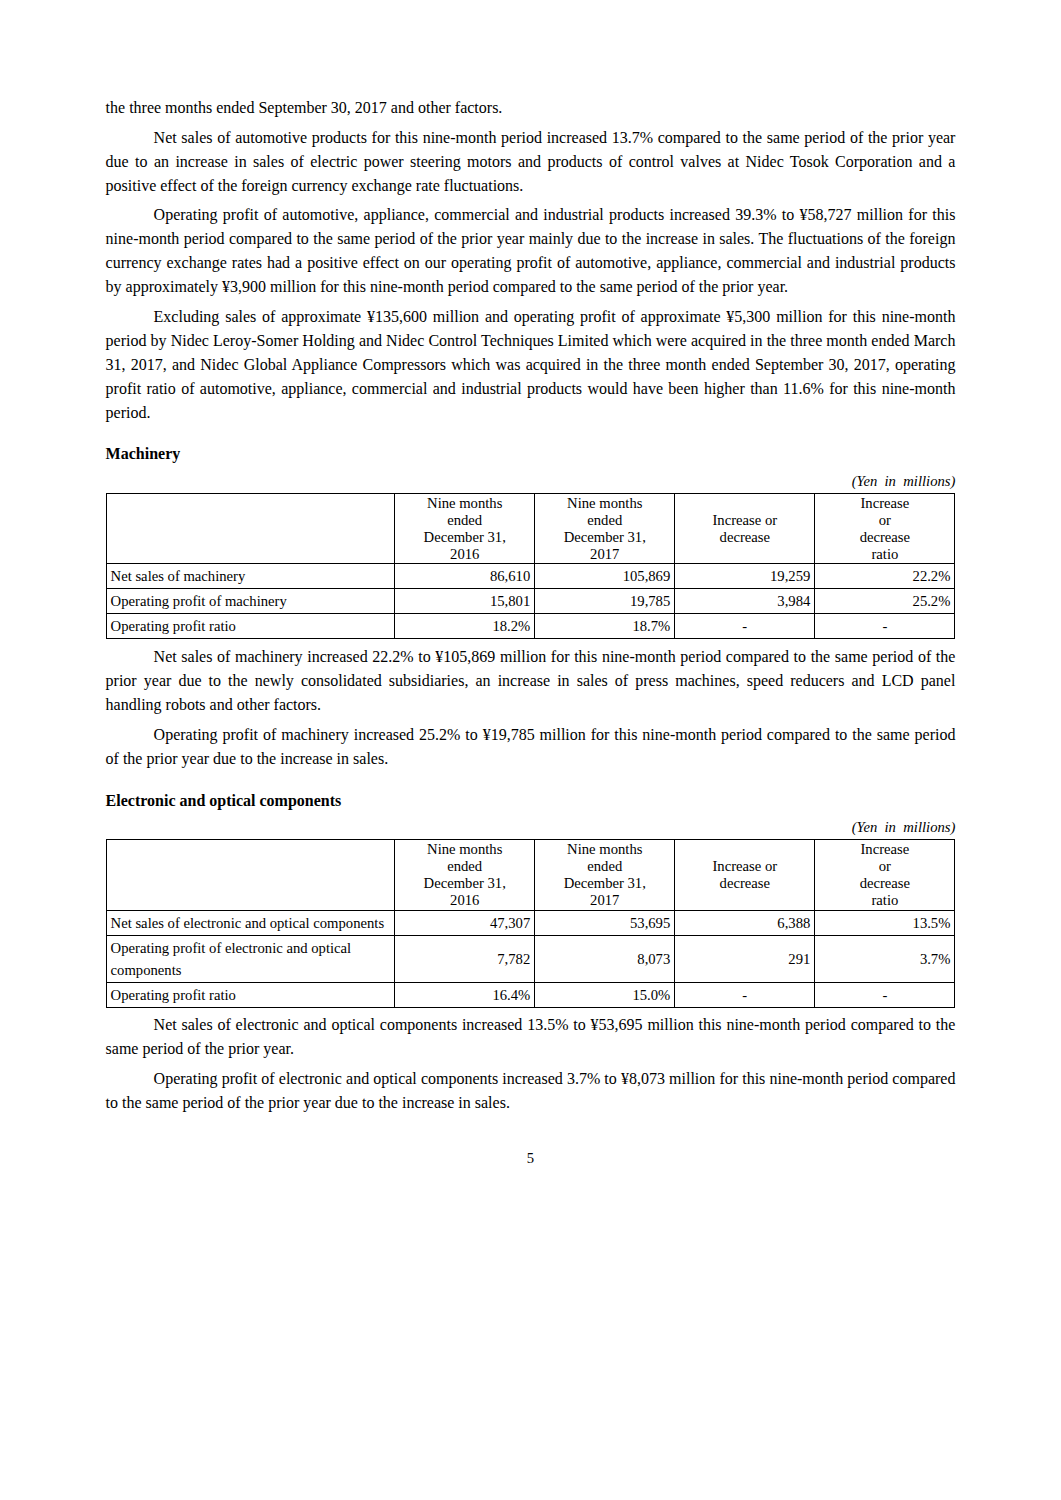the three months ended September 30, 2017 and other factors.
Net sales of automotive products for this nine-month period increased 13.7% compared to the same period of the prior year due to an increase in sales of electric power steering motors and products of control valves at Nidec Tosok Corporation and a positive effect of the foreign currency exchange rate fluctuations.
Operating profit of automotive, appliance, commercial and industrial products increased 39.3% to ¥58,727 million for this nine-month period compared to the same period of the prior year mainly due to the increase in sales. The fluctuations of the foreign currency exchange rates had a positive effect on our operating profit of automotive, appliance, commercial and industrial products by approximately ¥3,900 million for this nine-month period compared to the same period of the prior year.
Excluding sales of approximate ¥135,600 million and operating profit of approximate ¥5,300 million for this nine-month period by Nidec Leroy-Somer Holding and Nidec Control Techniques Limited which were acquired in the three month ended March 31, 2017, and Nidec Global Appliance Compressors which was acquired in the three month ended September 30, 2017, operating profit ratio of automotive, appliance, commercial and industrial products would have been higher than 11.6% for this nine-month period.
Machinery
(Yen in millions)
| | Nine months ended December 31, 2016 | Nine months ended December 31, 2017 | Increase or decrease | Increase or decrease ratio |
| --- | --- | --- | --- | --- |
| Net sales of machinery | 86,610 | 105,869 | 19,259 | 22.2% |
| Operating profit of machinery | 15,801 | 19,785 | 3,984 | 25.2% |
| Operating profit ratio | 18.2% | 18.7% | - | - |
Net sales of machinery increased 22.2% to ¥105,869 million for this nine-month period compared to the same period of the prior year due to the newly consolidated subsidiaries, an increase in sales of press machines, speed reducers and LCD panel handling robots and other factors.
Operating profit of machinery increased 25.2% to ¥19,785 million for this nine-month period compared to the same period of the prior year due to the increase in sales.
Electronic and optical components
(Yen in millions)
| | Nine months ended December 31, 2016 | Nine months ended December 31, 2017 | Increase or decrease | Increase or decrease ratio |
| --- | --- | --- | --- | --- |
| Net sales of electronic and optical components | 47,307 | 53,695 | 6,388 | 13.5% |
| Operating profit of electronic and optical components | 7,782 | 8,073 | 291 | 3.7% |
| Operating profit ratio | 16.4% | 15.0% | - | - |
Net sales of electronic and optical components increased 13.5% to ¥53,695 million this nine-month period compared to the same period of the prior year.
Operating profit of electronic and optical components increased 3.7% to ¥8,073 million for this nine-month period compared to the same period of the prior year due to the increase in sales.
5